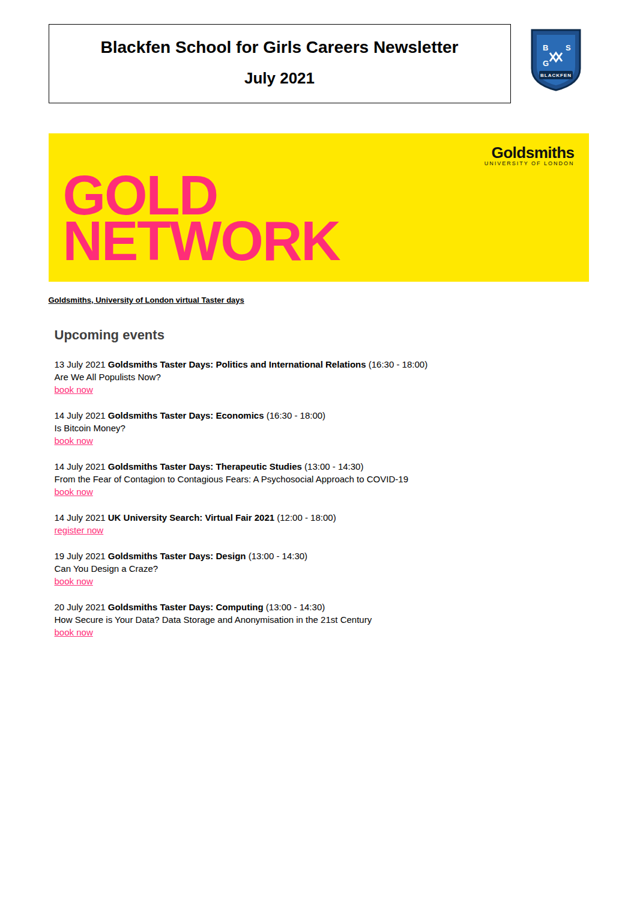Blackfen School for Girls Careers Newsletter
July 2021
B S G BLACKFEN
Goldsmiths
University of London
Gold Network
Goldsmiths, University of London virtual Taster days
Upcoming events
13 July 2021 Goldsmiths Taster Days: Politics and International Relations (16:30 - 18:00)
Are We All Populists Now?
book now
14 July 2021 Goldsmiths Taster Days: Economics (16:30 - 18:00)
Is Bitcoin Money?
book now
14 July 2021 Goldsmiths Taster Days: Therapeutic Studies (13:00 - 14:30)
From the Fear of Contagion to Contagious Fears: A Psychosocial Approach to COVID-19
book now
14 July 2021 UK University Search: Virtual Fair 2021 (12:00 - 18:00)
register now
19 July 2021 Goldsmiths Taster Days: Design (13:00 - 14:30)
Can You Design a Craze?
book now
20 July 2021 Goldsmiths Taster Days: Computing (13:00 - 14:30)
How Secure is Your Data? Data Storage and Anonymisation in the 21st Century
book now